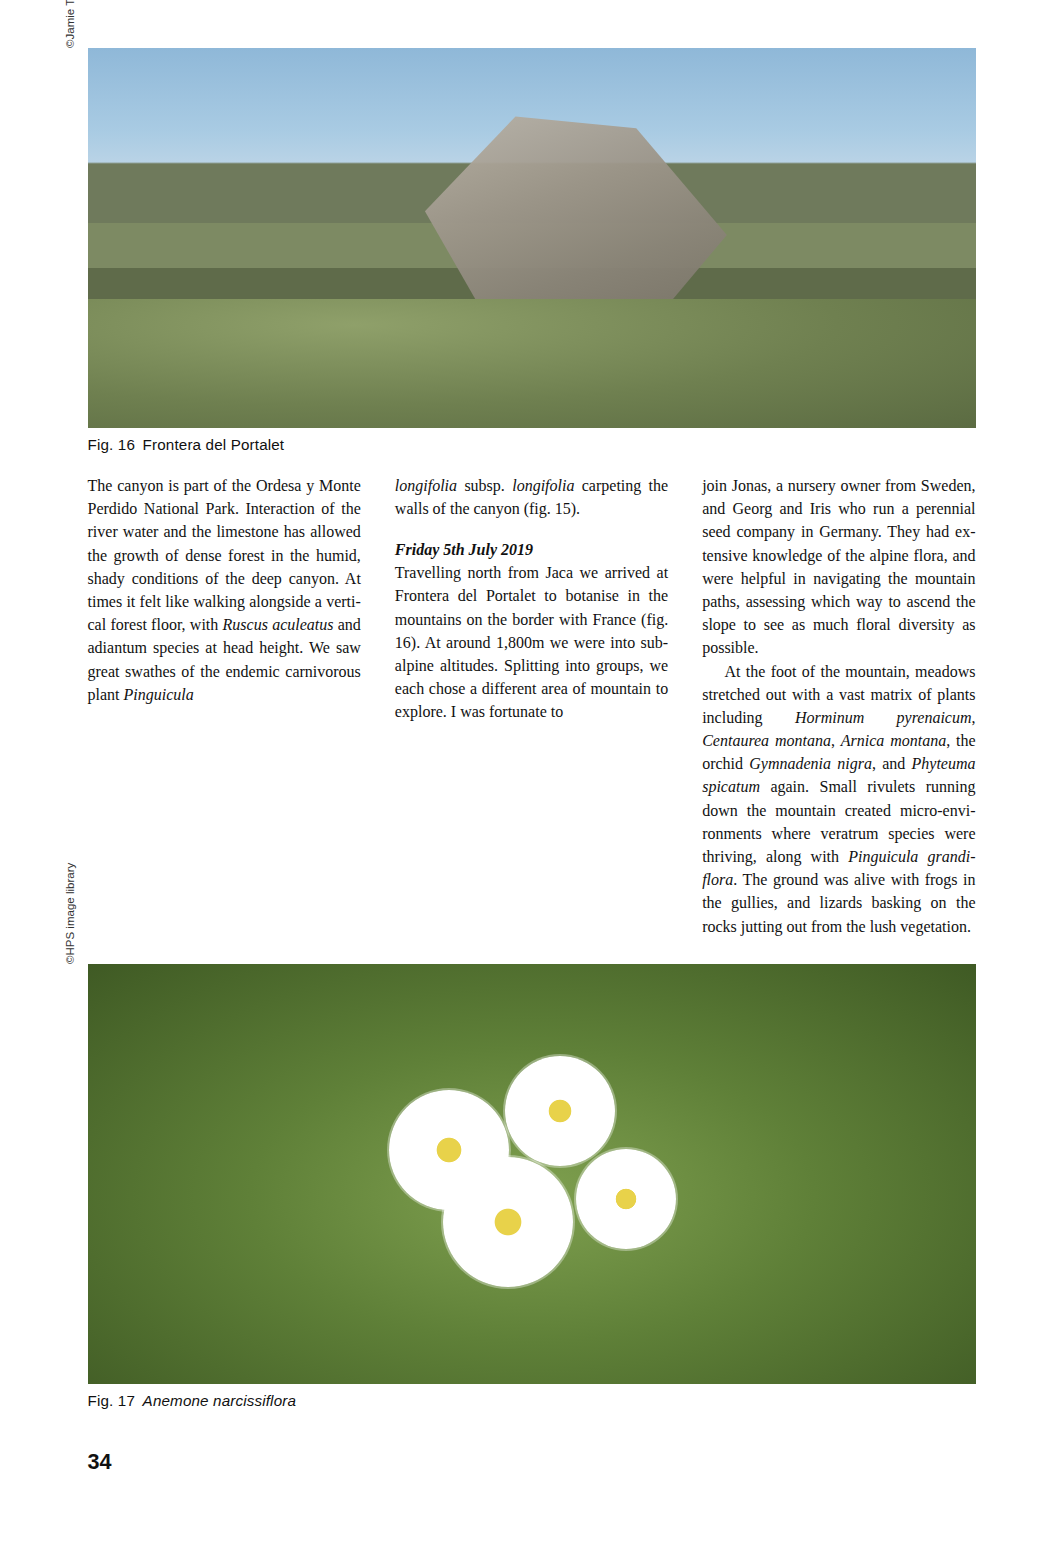©Jamie Todd
Fig. 16 Frontera del Portalet
The canyon is part of the Ordesa y Monte Perdido National Park. Interaction of the river water and the limestone has allowed the growth of dense forest in the humid, shady conditions of the deep canyon. At times it felt like walking alongside a vertical forest floor, with Ruscus aculeatus and adiantum species at head height. We saw great swathes of the endemic carnivorous plant Pinguicula
longifolia subsp. longifolia carpeting the walls of the canyon (fig. 15).
Friday 5th July 2019
Travelling north from Jaca we arrived at Frontera del Portalet to botanise in the mountains on the border with France (fig. 16). At around 1,800m we were into sub-alpine altitudes. Splitting into groups, we each chose a different area of mountain to explore. I was fortunate to
join Jonas, a nursery owner from Sweden, and Georg and Iris who run a perennial seed company in Germany. They had extensive knowledge of the alpine flora, and were helpful in navigating the mountain paths, assessing which way to ascend the slope to see as much floral diversity as possible.
At the foot of the mountain, meadows stretched out with a vast matrix of plants including Horminum pyrenaicum, Centaurea montana, Arnica montana, the orchid Gymnadenia nigra, and Phyteuma spicatum again. Small rivulets running down the mountain created micro-environments where veratrum species were thriving, along with Pinguicula grandiflora. The ground was alive with frogs in the gullies, and lizards basking on the rocks jutting out from the lush vegetation.
©HPS image library
Fig. 17 Anemone narcissiflora
34